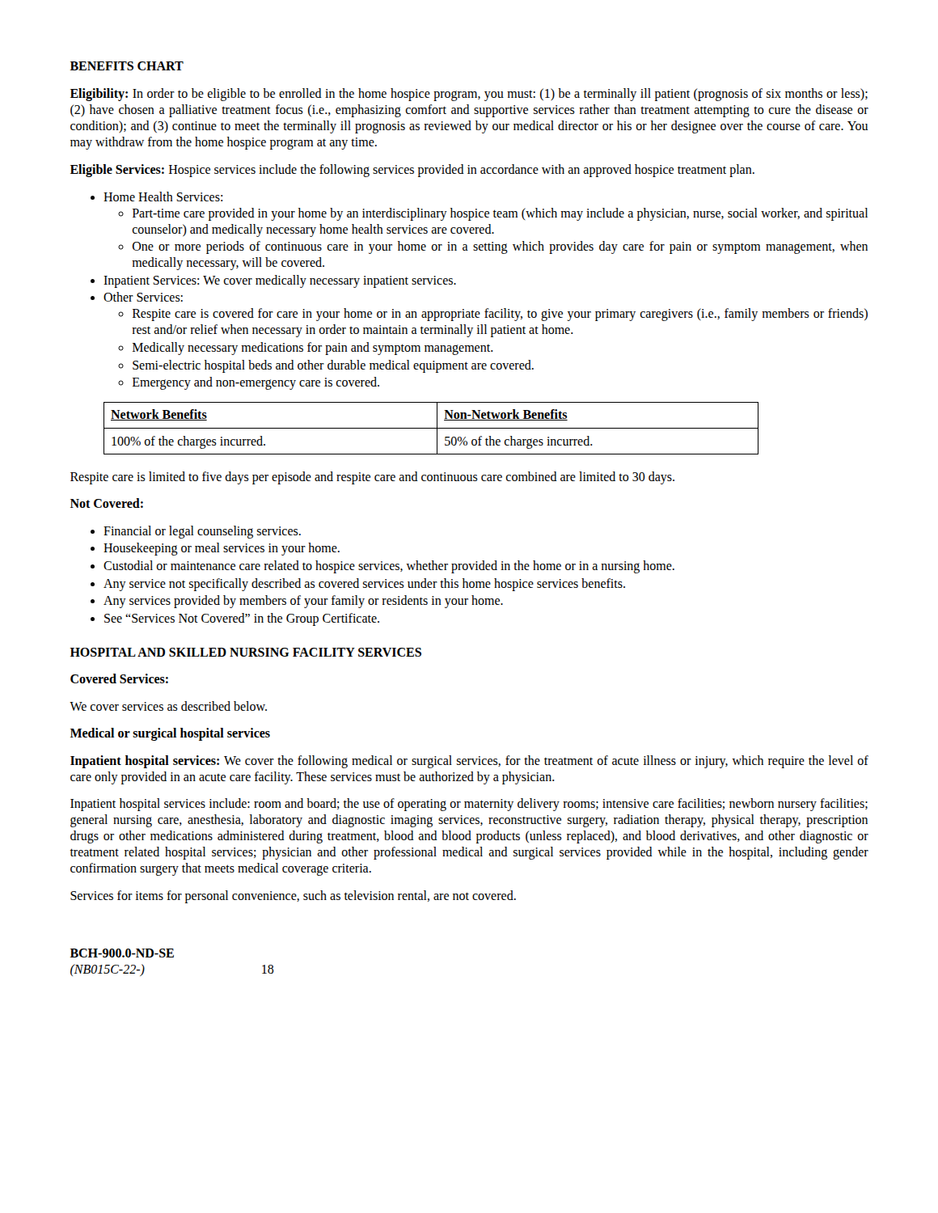BENEFITS CHART
Eligibility: In order to be eligible to be enrolled in the home hospice program, you must: (1) be a terminally ill patient (prognosis of six months or less); (2) have chosen a palliative treatment focus (i.e., emphasizing comfort and supportive services rather than treatment attempting to cure the disease or condition); and (3) continue to meet the terminally ill prognosis as reviewed by our medical director or his or her designee over the course of care. You may withdraw from the home hospice program at any time.
Eligible Services: Hospice services include the following services provided in accordance with an approved hospice treatment plan.
Home Health Services:
Part-time care provided in your home by an interdisciplinary hospice team (which may include a physician, nurse, social worker, and spiritual counselor) and medically necessary home health services are covered.
One or more periods of continuous care in your home or in a setting which provides day care for pain or symptom management, when medically necessary, will be covered.
Inpatient Services: We cover medically necessary inpatient services.
Other Services:
Respite care is covered for care in your home or in an appropriate facility, to give your primary caregivers (i.e., family members or friends) rest and/or relief when necessary in order to maintain a terminally ill patient at home.
Medically necessary medications for pain and symptom management.
Semi-electric hospital beds and other durable medical equipment are covered.
Emergency and non-emergency care is covered.
| Network Benefits | Non-Network Benefits |
| --- | --- |
| 100% of the charges incurred. | 50% of the charges incurred. |
Respite care is limited to five days per episode and respite care and continuous care combined are limited to 30 days.
Not Covered:
Financial or legal counseling services.
Housekeeping or meal services in your home.
Custodial or maintenance care related to hospice services, whether provided in the home or in a nursing home.
Any service not specifically described as covered services under this home hospice services benefits.
Any services provided by members of your family or residents in your home.
See “Services Not Covered” in the Group Certificate.
HOSPITAL AND SKILLED NURSING FACILITY SERVICES
Covered Services:
We cover services as described below.
Medical or surgical hospital services
Inpatient hospital services: We cover the following medical or surgical services, for the treatment of acute illness or injury, which require the level of care only provided in an acute care facility. These services must be authorized by a physician.
Inpatient hospital services include: room and board; the use of operating or maternity delivery rooms; intensive care facilities; newborn nursery facilities; general nursing care, anesthesia, laboratory and diagnostic imaging services, reconstructive surgery, radiation therapy, physical therapy, prescription drugs or other medications administered during treatment, blood and blood products (unless replaced), and blood derivatives, and other diagnostic or treatment related hospital services; physician and other professional medical and surgical services provided while in the hospital, including gender confirmation surgery that meets medical coverage criteria.
Services for items for personal convenience, such as television rental, are not covered.
BCH-900.0-ND-SE
(NB015C-22-) 18